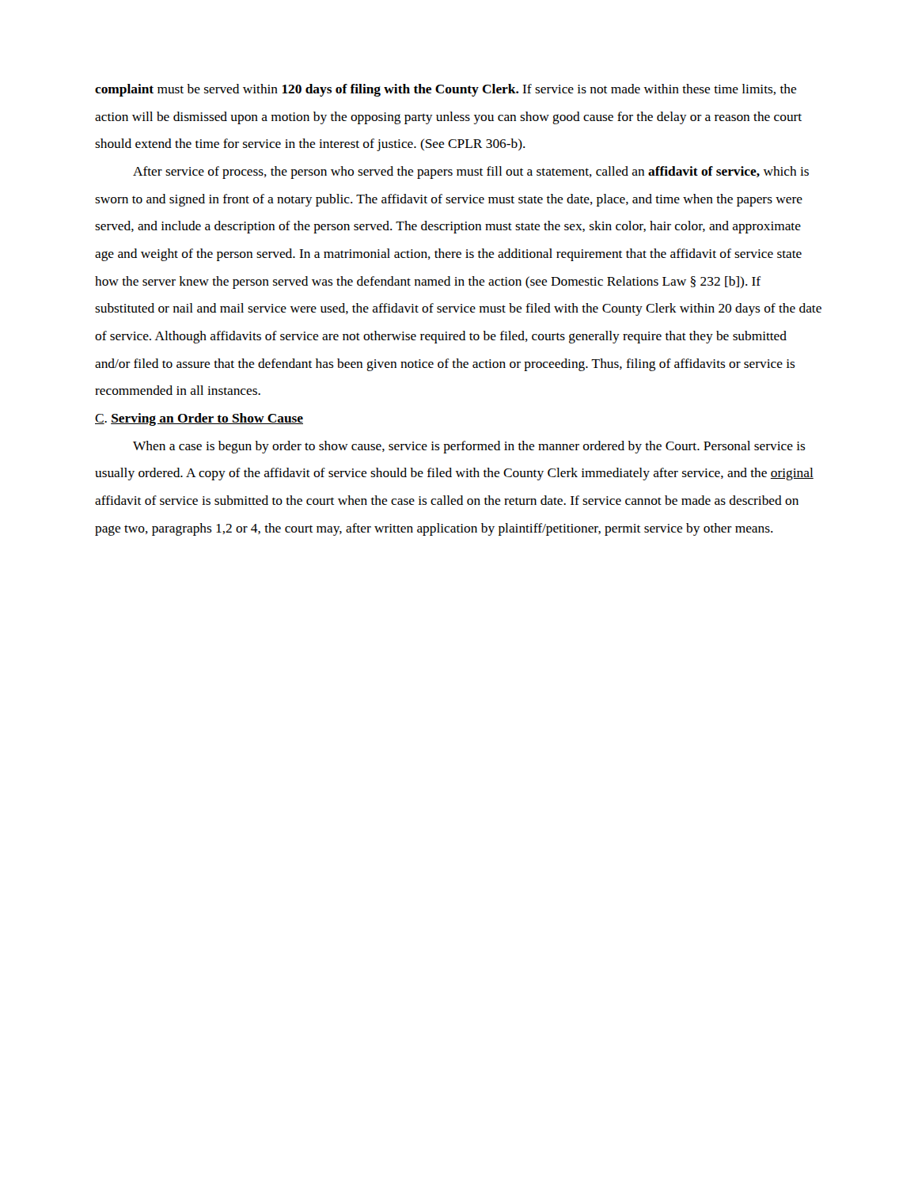complaint must be served within 120 days of filing with the County Clerk. If service is not made within these time limits, the action will be dismissed upon a motion by the opposing party unless you can show good cause for the delay or a reason the court should extend the time for service in the interest of justice. (See CPLR 306-b).
After service of process, the person who served the papers must fill out a statement, called an affidavit of service, which is sworn to and signed in front of a notary public. The affidavit of service must state the date, place, and time when the papers were served, and include a description of the person served. The description must state the sex, skin color, hair color, and approximate age and weight of the person served. In a matrimonial action, there is the additional requirement that the affidavit of service state how the server knew the person served was the defendant named in the action (see Domestic Relations Law § 232 [b]). If substituted or nail and mail service were used, the affidavit of service must be filed with the County Clerk within 20 days of the date of service. Although affidavits of service are not otherwise required to be filed, courts generally require that they be submitted and/or filed to assure that the defendant has been given notice of the action or proceeding. Thus, filing of affidavits or service is recommended in all instances.
C. Serving an Order to Show Cause
When a case is begun by order to show cause, service is performed in the manner ordered by the Court. Personal service is usually ordered. A copy of the affidavit of service should be filed with the County Clerk immediately after service, and the original affidavit of service is submitted to the court when the case is called on the return date. If service cannot be made as described on page two, paragraphs 1,2 or 4, the court may, after written application by plaintiff/petitioner, permit service by other means.